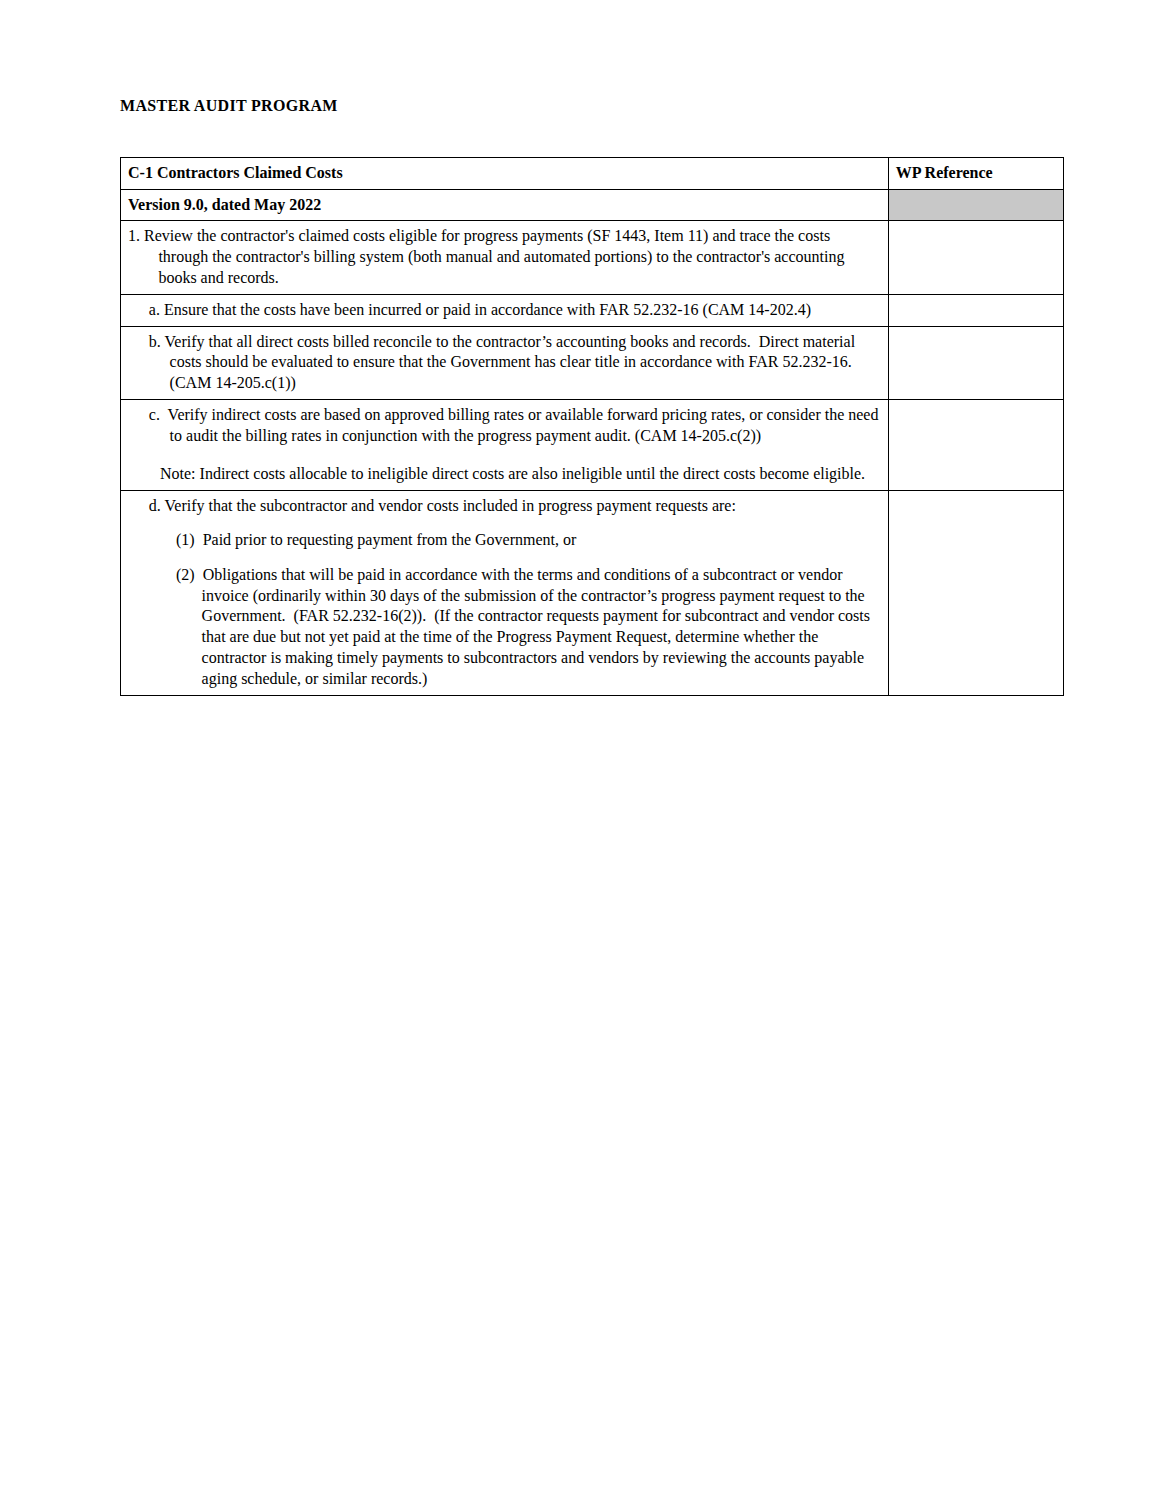MASTER AUDIT PROGRAM
| C-1 Contractors Claimed Costs | WP Reference |
| --- | --- |
| Version 9.0, dated May 2022 | |
| 1. Review the contractor's claimed costs eligible for progress payments (SF 1443, Item 11) and trace the costs through the contractor's billing system (both manual and automated portions) to the contractor's accounting books and records. | |
| a. Ensure that the costs have been incurred or paid in accordance with FAR 52.232-16 (CAM 14-202.4) | |
| b. Verify that all direct costs billed reconcile to the contractor’s accounting books and records. Direct material costs should be evaluated to ensure that the Government has clear title in accordance with FAR 52.232-16. (CAM 14-205.c(1)) | |
| c. Verify indirect costs are based on approved billing rates or available forward pricing rates, or consider the need to audit the billing rates in conjunction with the progress payment audit. (CAM 14-205.c(2)) Note: Indirect costs allocable to ineligible direct costs are also ineligible until the direct costs become eligible. | |
| d. Verify that the subcontractor and vendor costs included in progress payment requests are: (1) Paid prior to requesting payment from the Government, or (2) Obligations that will be paid in accordance with the terms and conditions of a subcontract or vendor invoice (ordinarily within 30 days of the submission of the contractor’s progress payment request to the Government. (FAR 52.232-16(2)). (If the contractor requests payment for subcontract and vendor costs that are due but not yet paid at the time of the Progress Payment Request, determine whether the contractor is making timely payments to subcontractors and vendors by reviewing the accounts payable aging schedule, or similar records.) | |